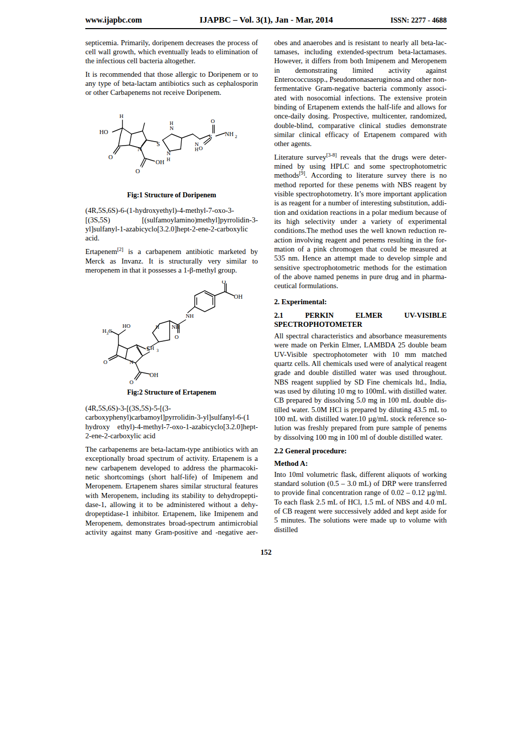www.ijapbc.com IJAPBC – Vol. 3(1), Jan - Mar, 2014 ISSN: 2277 - 4688
septicemia. Primarily, doripenem decreases the process of cell wall growth, which eventually leads to elimination of the infectious cell bacteria altogether.
It is recommended that those allergic to Doripenem or to any type of beta-lactam antibiotics such as cephalosporin or other Carbapenems not receive Doripenem.
HO H O N O OH S N H N H N H S O O NH 2
Fig:1 Structure of Doripenem
(4R,5S,6S)-6-(1-hydroxyethyl)-4-methyl-7-oxo-3-[(3S,5S) [(sulfamoylamino)methyl]pyrrolidin-3-yl]sulfanyl-1-azabicyclo[3.2.0]hept-2-ene-2-carboxylic acid.
Ertapenem[2] is a carbapenem antibiotic marketed by Merck as Invanz. It is structurally very similar to meropenem in that it possesses a 1-β-methyl group.
O OH NH O NH H S N O H 3 C HO CH 3 O OH
Fig:2 Structure of Ertapenem
(4R,5S,6S)-3-[(3S,5S)-5-[(3-carboxyphenyl)carbamoyl]pyrrolidin-3-yl]sulfanyl-6-(1 hydroxy ethyl)-4-methyl-7-oxo-1-azabicyclo[3.2.0]hept-2-ene-2-carboxylic acid
The carbapenems are beta-lactam-type antibiotics with an exceptionally broad spectrum of activity. Ertapenem is a new carbapenem developed to address the pharmacokinetic shortcomings (short half-life) of Imipenem and Meropenem. Ertapenem shares similar structural features with Meropenem, including its stability to dehydropeptidase-1, allowing it to be administered without a dehydropeptidase-1 inhibitor. Ertapenem, like Imipenem and Meropenem, demonstrates broad-spectrum antimicrobial activity against many Gram-positive and -negative aerobes and anaerobes and is resistant to nearly all beta-lactamases, including extended-spectrum beta-lactamases. However, it differs from both Imipenem and Meropenem in demonstrating limited activity against Enterococcusspp., Pseudomonasaeruginosa and other nonfermentative Gram-negative bacteria commonly associated with nosocomial infections. The extensive protein binding of Ertapenem extends the half-life and allows for once-daily dosing. Prospective, multicenter, randomized, double-blind, comparative clinical studies demonstrate similar clinical efficacy of Ertapenem compared with other agents.
Literature survey[3-8] reveals that the drugs were determined by using HPLC and some spectrophotometric methods[9]. According to literature survey there is no method reported for these penems with NBS reagent by visible spectrophotometry. It’s more important application is as reagent for a number of interesting substitution, addition and oxidation reactions in a polar medium because of its high selectivity under a variety of experimental conditions.The method uses the well known reduction reaction involving reagent and penems resulting in the formation of a pink chromogen that could be measured at 535 nm. Hence an attempt made to develop simple and sensitive spectrophotometric methods for the estimation of the above named penems in pure drug and in pharmaceutical formulations.
2. Experimental:
2.1 PERKIN ELMER UV-VISIBLE SPECTROPHOTOMETER
All spectral characteristics and absorbance measurements were made on Perkin Elmer, LAMBDA 25 double beam UV-Visible spectrophotometer with 10 mm matched quartz cells. All chemicals used were of analytical reagent grade and double distilled water was used throughout. NBS reagent supplied by SD Fine chemicals ltd., India, was used by diluting 10 mg to 100mL with distilled water. CB prepared by dissolving 5.0 mg in 100 mL double distilled water. 5.0M HCl is prepared by diluting 43.5 mL to 100 mL with distilled water.10 µg/mL stock reference solution was freshly prepared from pure sample of penems by dissolving 100 mg in 100 ml of double distilled water.
2.2 General procedure:
Method A:
Into 10ml volumetric flask, different aliquots of working standard solution (0.5 – 3.0 mL) of DRP were transferred to provide final concentration range of 0.02 – 0.12 µg/ml. To each flask 2.5 mL of HCl, 1.5 mL of NBS and 4.0 mL of CB reagent were successively added and kept aside for 5 minutes. The solutions were made up to volume with distilled
152